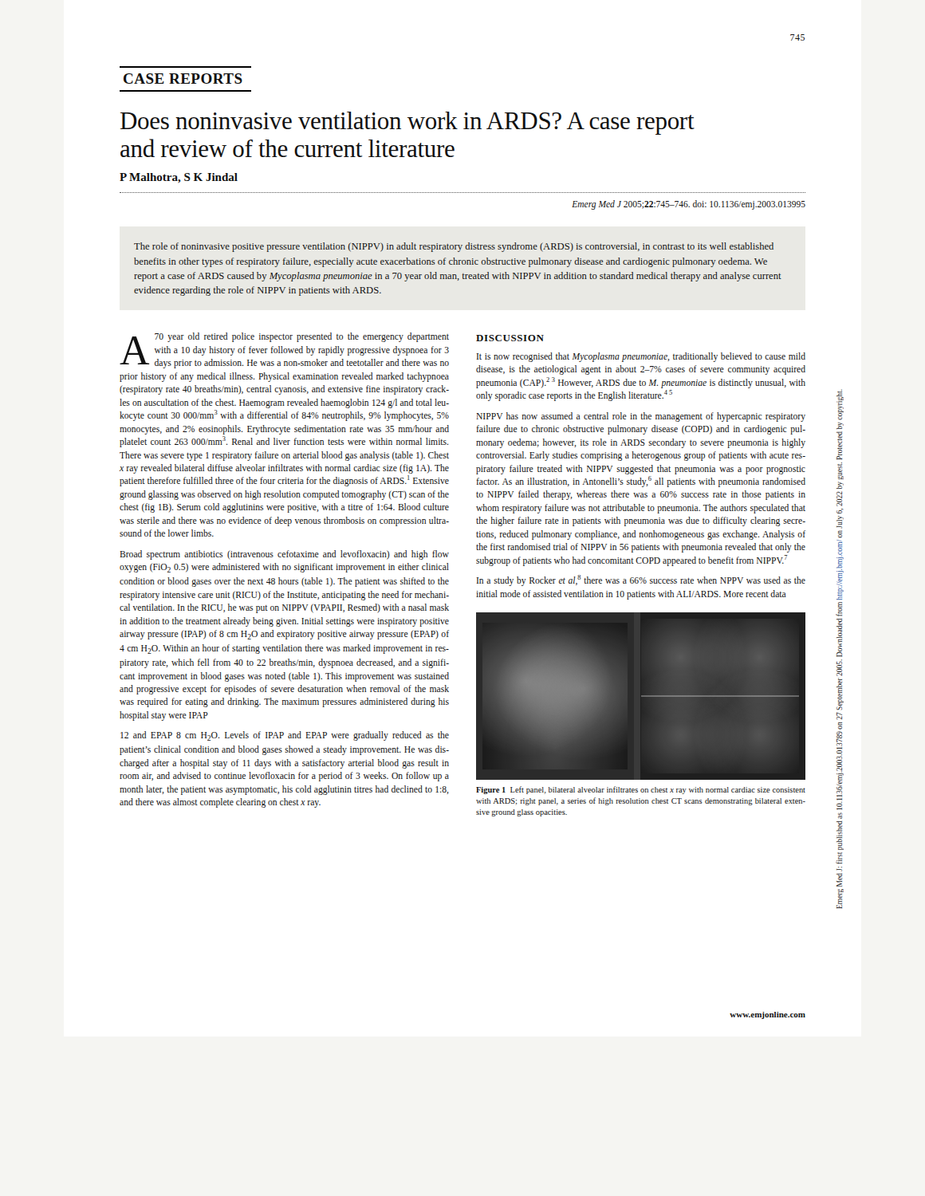745
Emerg Med J: first published as 10.1136/emj.2003.013789 on 27 September 2005. Downloaded from http://emj.bmj.com/ on July 6, 2022 by guest. Protected by copyright.
CASE REPORTS
Does noninvasive ventilation work in ARDS? A case report
and review of the current literature
P Malhotra, S K Jindal
Emerg Med J 2005;22:745–746. doi: 10.1136/emj.2003.013995
The role of noninvasive positive pressure ventilation (NIPPV) in adult respiratory distress syndrome (ARDS) is controversial, in contrast to its well established benefits in other types of respiratory failure, especially acute exacerbations of chronic obstructive pulmonary disease and cardiogenic pulmonary oedema. We report a case of ARDS caused by Mycoplasma pneumoniae in a 70 year old man, treated with NIPPV in addition to standard medical therapy and analyse current evidence regarding the role of NIPPV in patients with ARDS.
A 70 year old retired police inspector presented to the emergency department with a 10 day history of fever followed by rapidly progressive dyspnoea for 3 days prior to admission. He was a non-smoker and teetotaller and there was no prior history of any medical illness. Physical examination revealed marked tachypnoea (respiratory rate 40 breaths/min), central cyanosis, and extensive fine inspiratory crackles on auscultation of the chest. Haemogram revealed haemoglobin 124 g/l and total leukocyte count 30 000/mm3 with a differential of 84% neutrophils, 9% lymphocytes, 5% monocytes, and 2% eosinophils. Erythrocyte sedimentation rate was 35 mm/hour and platelet count 263 000/mm3. Renal and liver function tests were within normal limits. There was severe type 1 respiratory failure on arterial blood gas analysis (table 1). Chest x ray revealed bilateral diffuse alveolar infiltrates with normal cardiac size (fig 1A). The patient therefore fulfilled three of the four criteria for the diagnosis of ARDS.1 Extensive ground glassing was observed on high resolution computed tomography (CT) scan of the chest (fig 1B). Serum cold agglutinins were positive, with a titre of 1:64. Blood culture was sterile and there was no evidence of deep venous thrombosis on compression ultrasound of the lower limbs.
Broad spectrum antibiotics (intravenous cefotaxime and levofloxacin) and high flow oxygen (FiO2 0.5) were administered with no significant improvement in either clinical condition or blood gases over the next 48 hours (table 1). The patient was shifted to the respiratory intensive care unit (RICU) of the Institute, anticipating the need for mechanical ventilation. In the RICU, he was put on NIPPV (VPAPII, Resmed) with a nasal mask in addition to the treatment already being given. Initial settings were inspiratory positive airway pressure (IPAP) of 8 cm H2O and expiratory positive airway pressure (EPAP) of 4 cm H2O. Within an hour of starting ventilation there was marked improvement in respiratory rate, which fell from 40 to 22 breaths/min, dyspnoea decreased, and a significant improvement in blood gases was noted (table 1). This improvement was sustained and progressive except for episodes of severe desaturation when removal of the mask was required for eating and drinking. The maximum pressures administered during his hospital stay were IPAP
12 and EPAP 8 cm H2O. Levels of IPAP and EPAP were gradually reduced as the patient’s clinical condition and blood gases showed a steady improvement. He was discharged after a hospital stay of 11 days with a satisfactory arterial blood gas result in room air, and advised to continue levofloxacin for a period of 3 weeks. On follow up a month later, the patient was asymptomatic, his cold agglutinin titres had declined to 1:8, and there was almost complete clearing on chest x ray.
Discussion
It is now recognised that Mycoplasma pneumoniae, traditionally believed to cause mild disease, is the aetiological agent in about 2–7% cases of severe community acquired pneumonia (CAP).2 3 However, ARDS due to M. pneumoniae is distinctly unusual, with only sporadic case reports in the English literature.4 5
NIPPV has now assumed a central role in the management of hypercapnic respiratory failure due to chronic obstructive pulmonary disease (COPD) and in cardiogenic pulmonary oedema; however, its role in ARDS secondary to severe pneumonia is highly controversial. Early studies comprising a heterogenous group of patients with acute respiratory failure treated with NIPPV suggested that pneumonia was a poor prognostic factor. As an illustration, in Antonelli’s study,6 all patients with pneumonia randomised to NIPPV failed therapy, whereas there was a 60% success rate in those patients in whom respiratory failure was not attributable to pneumonia. The authors speculated that the higher failure rate in patients with pneumonia was due to difficulty clearing secretions, reduced pulmonary compliance, and nonhomogeneous gas exchange. Analysis of the first randomised trial of NIPPV in 56 patients with pneumonia revealed that only the subgroup of patients who had concomitant COPD appeared to benefit from NIPPV.7
In a study by Rocker et al,8 there was a 66% success rate when NPPV was used as the initial mode of assisted ventilation in 10 patients with ALI/ARDS. More recent data
Figure 1 Left panel, bilateral alveolar infiltrates on chest x ray with normal cardiac size consistent with ARDS; right panel, a series of high resolution chest CT scans demonstrating bilateral extensive ground glass opacities.
www.emjonline.com